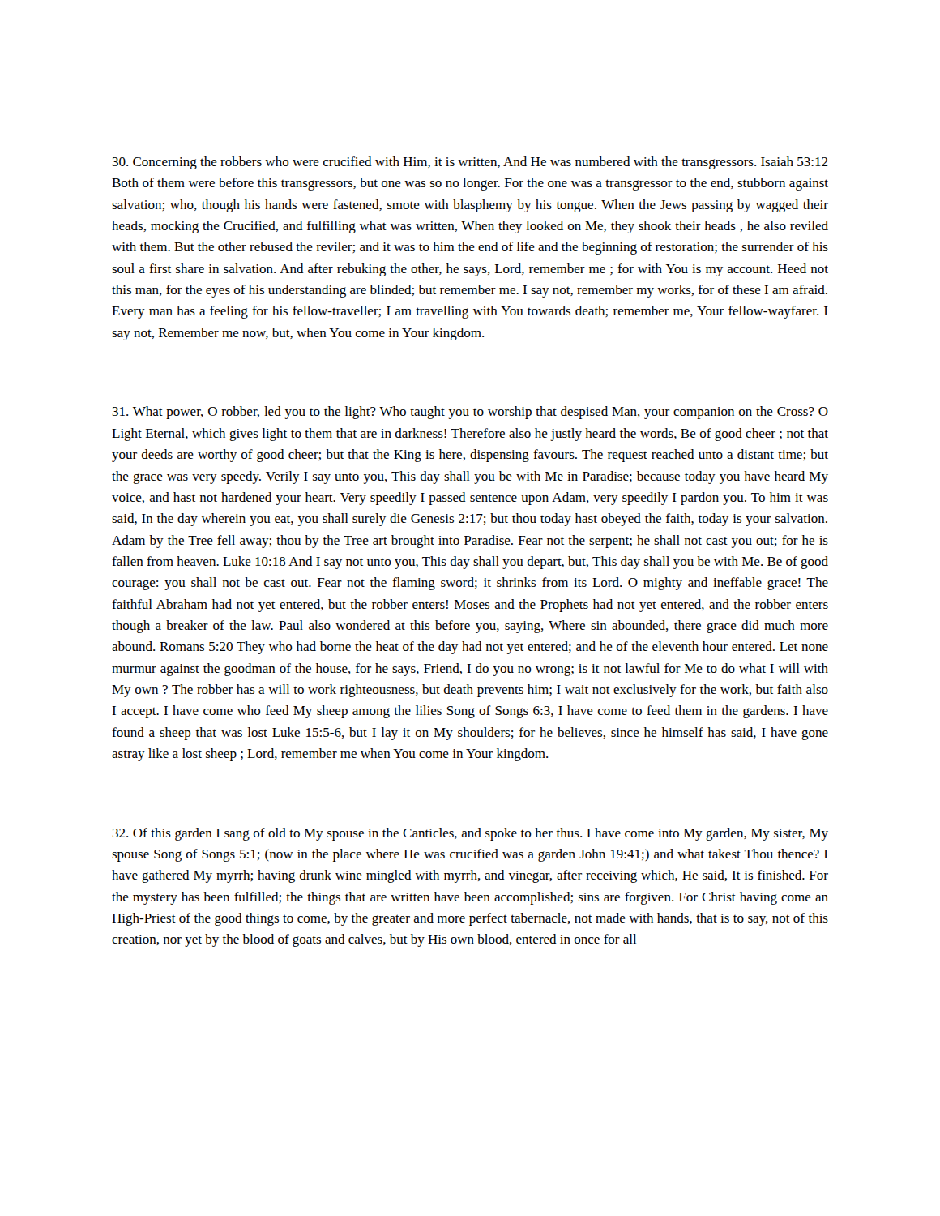30. Concerning the robbers who were crucified with Him, it is written, And He was numbered with the transgressors. Isaiah 53:12 Both of them were before this transgressors, but one was so no longer. For the one was a transgressor to the end, stubborn against salvation; who, though his hands were fastened, smote with blasphemy by his tongue. When the Jews passing by wagged their heads, mocking the Crucified, and fulfilling what was written, When they looked on Me, they shook their heads , he also reviled with them. But the other rebused the reviler; and it was to him the end of life and the beginning of restoration; the surrender of his soul a first share in salvation. And after rebuking the other, he says, Lord, remember me ; for with You is my account. Heed not this man, for the eyes of his understanding are blinded; but remember me. I say not, remember my works, for of these I am afraid. Every man has a feeling for his fellow-traveller; I am travelling with You towards death; remember me, Your fellow-wayfarer. I say not, Remember me now, but, when You come in Your kingdom.
31. What power, O robber, led you to the light? Who taught you to worship that despised Man, your companion on the Cross? O Light Eternal, which gives light to them that are in darkness! Therefore also he justly heard the words, Be of good cheer ; not that your deeds are worthy of good cheer; but that the King is here, dispensing favours. The request reached unto a distant time; but the grace was very speedy. Verily I say unto you, This day shall you be with Me in Paradise; because today you have heard My voice, and hast not hardened your heart. Very speedily I passed sentence upon Adam, very speedily I pardon you. To him it was said, In the day wherein you eat, you shall surely die Genesis 2:17; but thou today hast obeyed the faith, today is your salvation. Adam by the Tree fell away; thou by the Tree art brought into Paradise. Fear not the serpent; he shall not cast you out; for he is fallen from heaven. Luke 10:18 And I say not unto you, This day shall you depart, but, This day shall you be with Me. Be of good courage: you shall not be cast out. Fear not the flaming sword; it shrinks from its Lord. O mighty and ineffable grace! The faithful Abraham had not yet entered, but the robber enters! Moses and the Prophets had not yet entered, and the robber enters though a breaker of the law. Paul also wondered at this before you, saying, Where sin abounded, there grace did much more abound. Romans 5:20 They who had borne the heat of the day had not yet entered; and he of the eleventh hour entered. Let none murmur against the goodman of the house, for he says, Friend, I do you no wrong; is it not lawful for Me to do what I will with My own ? The robber has a will to work righteousness, but death prevents him; I wait not exclusively for the work, but faith also I accept. I have come who feed My sheep among the lilies Song of Songs 6:3, I have come to feed them in the gardens. I have found a sheep that was lost Luke 15:5-6, but I lay it on My shoulders; for he believes, since he himself has said, I have gone astray like a lost sheep ; Lord, remember me when You come in Your kingdom.
32. Of this garden I sang of old to My spouse in the Canticles, and spoke to her thus. I have come into My garden, My sister, My spouse Song of Songs 5:1; (now in the place where He was crucified was a garden John 19:41;) and what takest Thou thence? I have gathered My myrrh; having drunk wine mingled with myrrh, and vinegar, after receiving which, He said, It is finished. For the mystery has been fulfilled; the things that are written have been accomplished; sins are forgiven. For Christ having come an High-Priest of the good things to come, by the greater and more perfect tabernacle, not made with hands, that is to say, not of this creation, nor yet by the blood of goats and calves, but by His own blood, entered in once for all